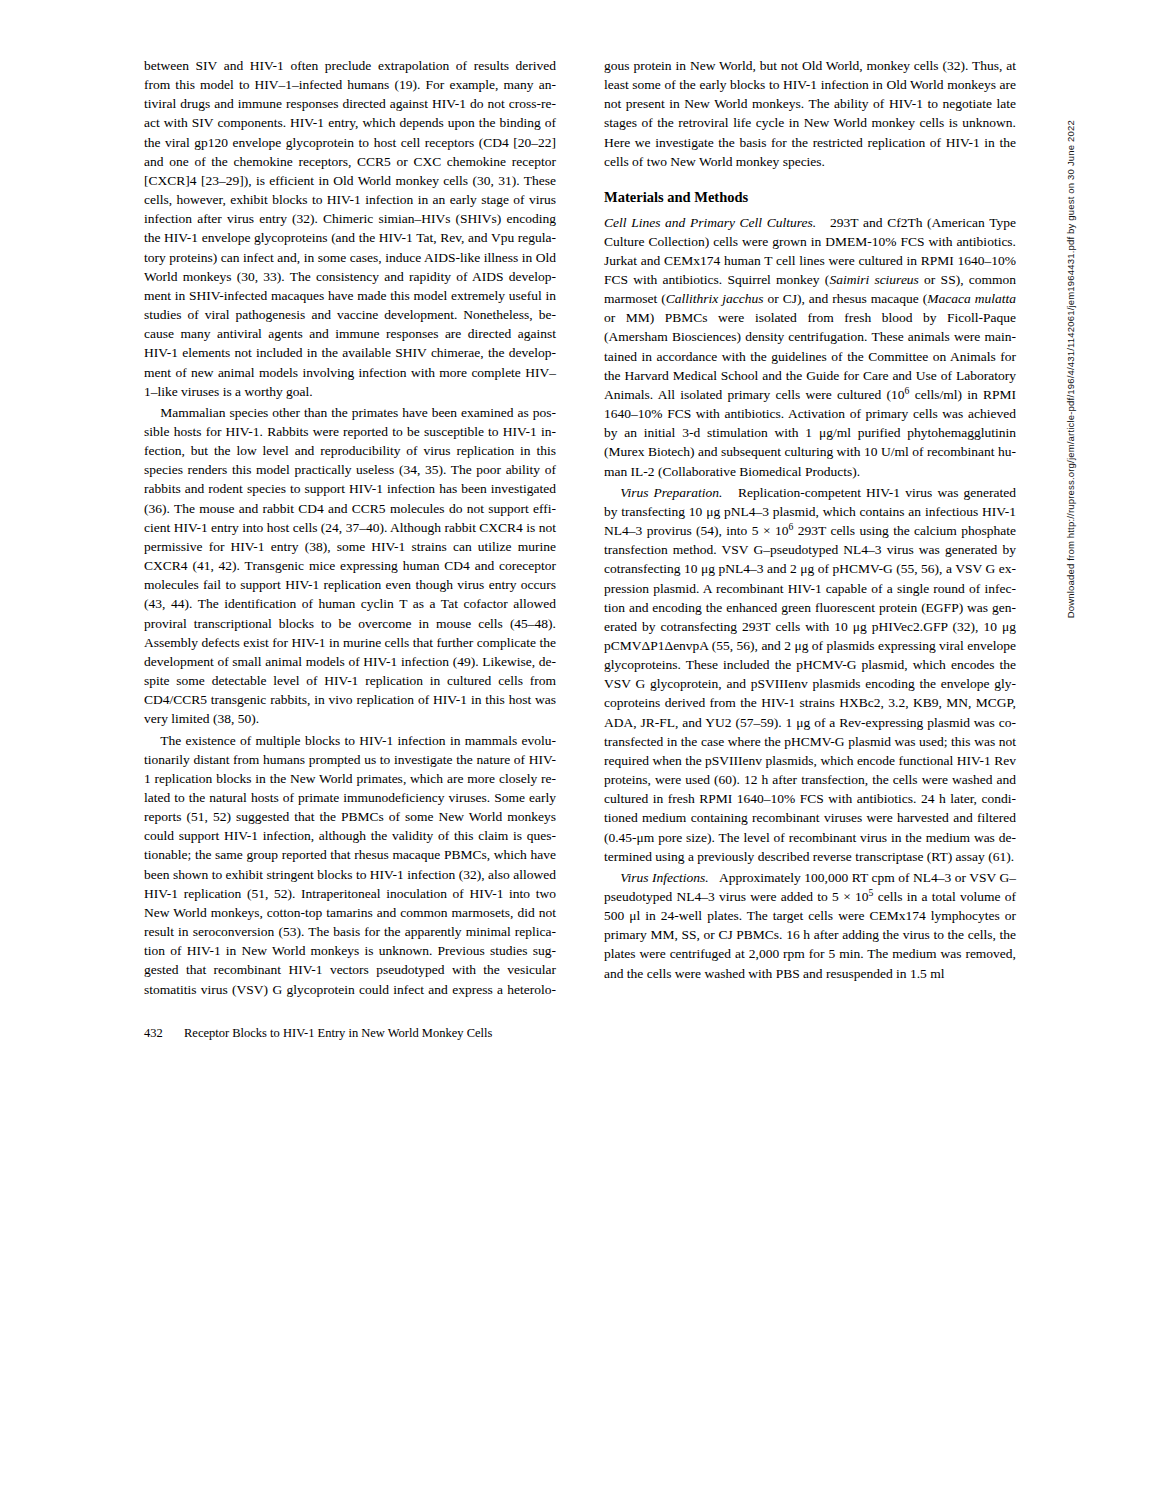Downloaded from http://rupress.org/jem/article-pdf/196/4/431/1142061/jem1964431.pdf by guest on 30 June 2022
between SIV and HIV-1 often preclude extrapolation of results derived from this model to HIV–1–infected humans (19). For example, many antiviral drugs and immune responses directed against HIV-1 do not cross-react with SIV components. HIV-1 entry, which depends upon the binding of the viral gp120 envelope glycoprotein to host cell receptors (CD4 [20–22] and one of the chemokine receptors, CCR5 or CXC chemokine receptor [CXCR]4 [23–29]), is efficient in Old World monkey cells (30, 31). These cells, however, exhibit blocks to HIV-1 infection in an early stage of virus infection after virus entry (32). Chimeric simian–HIVs (SHIVs) encoding the HIV-1 envelope glycoproteins (and the HIV-1 Tat, Rev, and Vpu regulatory proteins) can infect and, in some cases, induce AIDS-like illness in Old World monkeys (30, 33). The consistency and rapidity of AIDS development in SHIV-infected macaques have made this model extremely useful in studies of viral pathogenesis and vaccine development. Nonetheless, because many antiviral agents and immune responses are directed against HIV-1 elements not included in the available SHIV chimerae, the development of new animal models involving infection with more complete HIV–1–like viruses is a worthy goal.
Mammalian species other than the primates have been examined as possible hosts for HIV-1. Rabbits were reported to be susceptible to HIV-1 infection, but the low level and reproducibility of virus replication in this species renders this model practically useless (34, 35). The poor ability of rabbits and rodent species to support HIV-1 infection has been investigated (36). The mouse and rabbit CD4 and CCR5 molecules do not support efficient HIV-1 entry into host cells (24, 37–40). Although rabbit CXCR4 is not permissive for HIV-1 entry (38), some HIV-1 strains can utilize murine CXCR4 (41, 42). Transgenic mice expressing human CD4 and coreceptor molecules fail to support HIV-1 replication even though virus entry occurs (43, 44). The identification of human cyclin T as a Tat cofactor allowed proviral transcriptional blocks to be overcome in mouse cells (45–48). Assembly defects exist for HIV-1 in murine cells that further complicate the development of small animal models of HIV-1 infection (49). Likewise, despite some detectable level of HIV-1 replication in cultured cells from CD4/CCR5 transgenic rabbits, in vivo replication of HIV-1 in this host was very limited (38, 50).
The existence of multiple blocks to HIV-1 infection in mammals evolutionarily distant from humans prompted us to investigate the nature of HIV-1 replication blocks in the New World primates, which are more closely related to the natural hosts of primate immunodeficiency viruses. Some early reports (51, 52) suggested that the PBMCs of some New World monkeys could support HIV-1 infection, although the validity of this claim is questionable; the same group reported that rhesus macaque PBMCs, which have been shown to exhibit stringent blocks to HIV-1 infection (32), also allowed HIV-1 replication (51, 52). Intraperitoneal inoculation of HIV-1 into two New World monkeys, cotton-top tamarins and common marmosets, did not result in seroconversion (53). The basis for the apparently minimal replication of HIV-1 in New World monkeys is unknown. Previous studies suggested that recombinant HIV-1 vectors pseudotyped with the vesicular stomatitis virus (VSV) G glycoprotein could infect and express a heterologous protein in New World, but not Old World, monkey cells (32). Thus, at least some of the early blocks to HIV-1 infection in Old World monkeys are not present in New World monkeys. The ability of HIV-1 to negotiate late stages of the retroviral life cycle in New World monkey cells is unknown. Here we investigate the basis for the restricted replication of HIV-1 in the cells of two New World monkey species.
Materials and Methods
Cell Lines and Primary Cell Cultures. 293T and Cf2Th (American Type Culture Collection) cells were grown in DMEM-10% FCS with antibiotics. Jurkat and CEMx174 human T cell lines were cultured in RPMI 1640–10% FCS with antibiotics. Squirrel monkey (Saimiri sciureus or SS), common marmoset (Callithrix jacchus or CJ), and rhesus macaque (Macaca mulatta or MM) PBMCs were isolated from fresh blood by Ficoll-Paque (Amersham Biosciences) density centrifugation. These animals were maintained in accordance with the guidelines of the Committee on Animals for the Harvard Medical School and the Guide for Care and Use of Laboratory Animals. All isolated primary cells were cultured (106 cells/ml) in RPMI 1640–10% FCS with antibiotics. Activation of primary cells was achieved by an initial 3-d stimulation with 1 μg/ml purified phytohemagglutinin (Murex Biotech) and subsequent culturing with 10 U/ml of recombinant human IL-2 (Collaborative Biomedical Products).
Virus Preparation. Replication-competent HIV-1 virus was generated by transfecting 10 μg pNL4–3 plasmid, which contains an infectious HIV-1 NL4–3 provirus (54), into 5 × 106 293T cells using the calcium phosphate transfection method. VSV G–pseudotyped NL4–3 virus was generated by cotransfecting 10 μg pNL4–3 and 2 μg of pHCMV-G (55, 56), a VSV G expression plasmid. A recombinant HIV-1 capable of a single round of infection and encoding the enhanced green fluorescent protein (EGFP) was generated by cotransfecting 293T cells with 10 μg pHIVec2.GFP (32), 10 μg pCMVΔP1ΔenvpA (55, 56), and 2 μg of plasmids expressing viral envelope glycoproteins. These included the pHCMV-G plasmid, which encodes the VSV G glycoprotein, and pSVIIIenv plasmids encoding the envelope glycoproteins derived from the HIV-1 strains HXBc2, 3.2, KB9, MN, MCGP, ADA, JR-FL, and YU2 (57–59). 1 μg of a Rev-expressing plasmid was cotransfected in the case where the pHCMV-G plasmid was used; this was not required when the pSVIIIenv plasmids, which encode functional HIV-1 Rev proteins, were used (60). 12 h after transfection, the cells were washed and cultured in fresh RPMI 1640–10% FCS with antibiotics. 24 h later, conditioned medium containing recombinant viruses were harvested and filtered (0.45-μm pore size). The level of recombinant virus in the medium was determined using a previously described reverse transcriptase (RT) assay (61).
Virus Infections. Approximately 100,000 RT cpm of NL4–3 or VSV G–pseudotyped NL4–3 virus were added to 5 × 105 cells in a total volume of 500 μl in 24-well plates. The target cells were CEMx174 lymphocytes or primary MM, SS, or CJ PBMCs. 16 h after adding the virus to the cells, the plates were centrifuged at 2,000 rpm for 5 min. The medium was removed, and the cells were washed with PBS and resuspended in 1.5 ml
432 Receptor Blocks to HIV-1 Entry in New World Monkey Cells